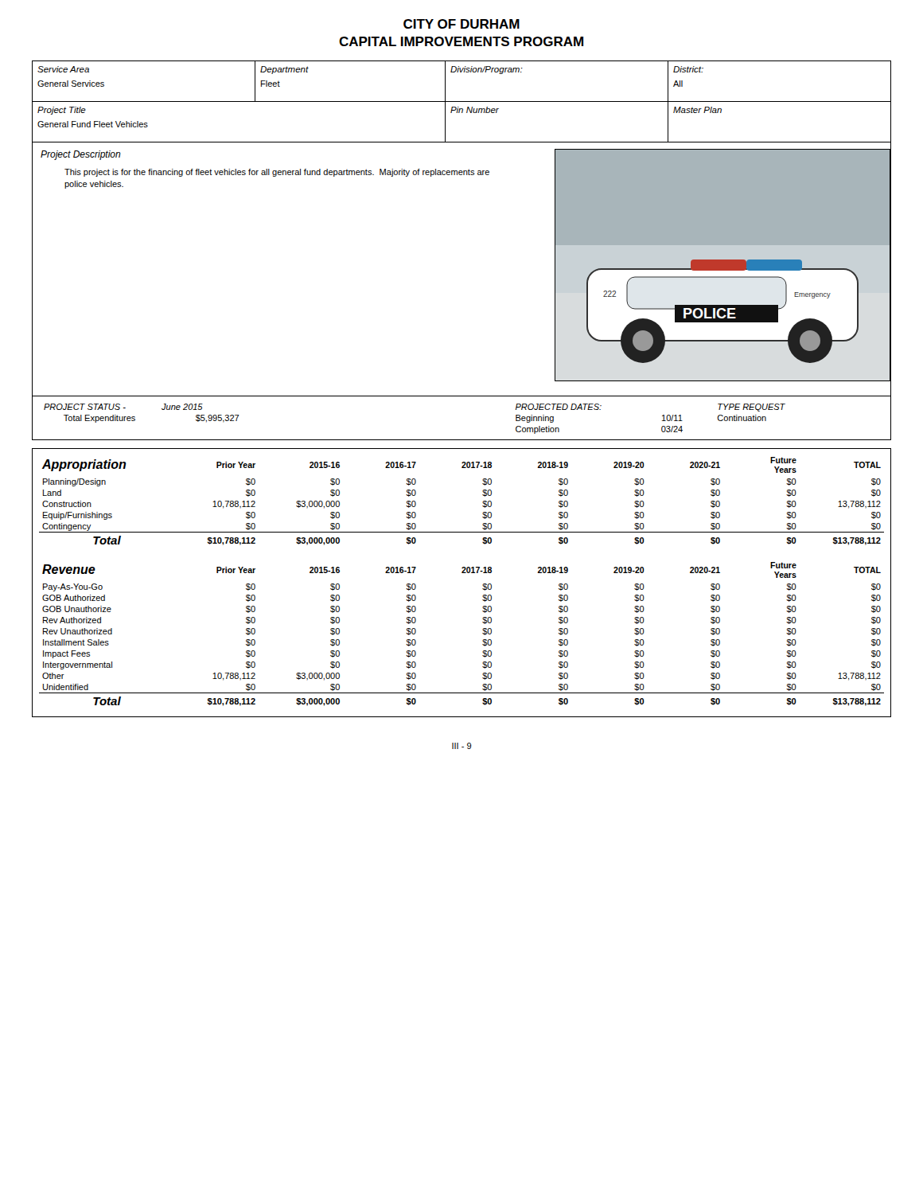CITY OF DURHAM
CAPITAL IMPROVEMENTS PROGRAM
| Service Area General Services | Department Fleet | Division/Program: | District: All |
| Project Title General Fund Fleet Vehicles | Pin Number | Master Plan |
Project Description
This project is for the financing of fleet vehicles for all general fund departments. Majority of replacements are police vehicles.
| PROJECT STATUS - | June 2015 | | | PROJECTED DATES: | | TYPE REQUEST | |
| Total Expenditures | $5,995,327 | | | Beginning | 10/11 | Continuation | |
| | | | | Completion | 03/24 | | |
| Appropriation | Prior Year | 2015-16 | 2016-17 | 2017-18 | 2018-19 | 2019-20 | 2020-21 | Future Years | TOTAL |
| --- | --- | --- | --- | --- | --- | --- | --- | --- | --- |
| Planning/Design | $0 | $0 | $0 | $0 | $0 | $0 | $0 | $0 | $0 |
| Land | $0 | $0 | $0 | $0 | $0 | $0 | $0 | $0 | $0 |
| Construction | 10,788,112 | $3,000,000 | $0 | $0 | $0 | $0 | $0 | $0 | 13,788,112 |
| Equip/Furnishings | $0 | $0 | $0 | $0 | $0 | $0 | $0 | $0 | $0 |
| Contingency | $0 | $0 | $0 | $0 | $0 | $0 | $0 | $0 | $0 |
| Total | $10,788,112 | $3,000,000 | $0 | $0 | $0 | $0 | $0 | $0 | $13,788,112 |
| Revenue | Prior Year | 2015-16 | 2016-17 | 2017-18 | 2018-19 | 2019-20 | 2020-21 | Future Years | TOTAL |
| --- | --- | --- | --- | --- | --- | --- | --- | --- | --- |
| Pay-As-You-Go | $0 | $0 | $0 | $0 | $0 | $0 | $0 | $0 | $0 |
| GOB Authorized | $0 | $0 | $0 | $0 | $0 | $0 | $0 | $0 | $0 |
| GOB Unauthorize | $0 | $0 | $0 | $0 | $0 | $0 | $0 | $0 | $0 |
| Rev Authorized | $0 | $0 | $0 | $0 | $0 | $0 | $0 | $0 | $0 |
| Rev Unauthorized | $0 | $0 | $0 | $0 | $0 | $0 | $0 | $0 | $0 |
| Installment Sales | $0 | $0 | $0 | $0 | $0 | $0 | $0 | $0 | $0 |
| Impact Fees | $0 | $0 | $0 | $0 | $0 | $0 | $0 | $0 | $0 |
| Intergovernmental | $0 | $0 | $0 | $0 | $0 | $0 | $0 | $0 | $0 |
| Other | 10,788,112 | $3,000,000 | $0 | $0 | $0 | $0 | $0 | $0 | 13,788,112 |
| Unidentified | $0 | $0 | $0 | $0 | $0 | $0 | $0 | $0 | $0 |
| Total | $10,788,112 | $3,000,000 | $0 | $0 | $0 | $0 | $0 | $0 | $13,788,112 |
III - 9